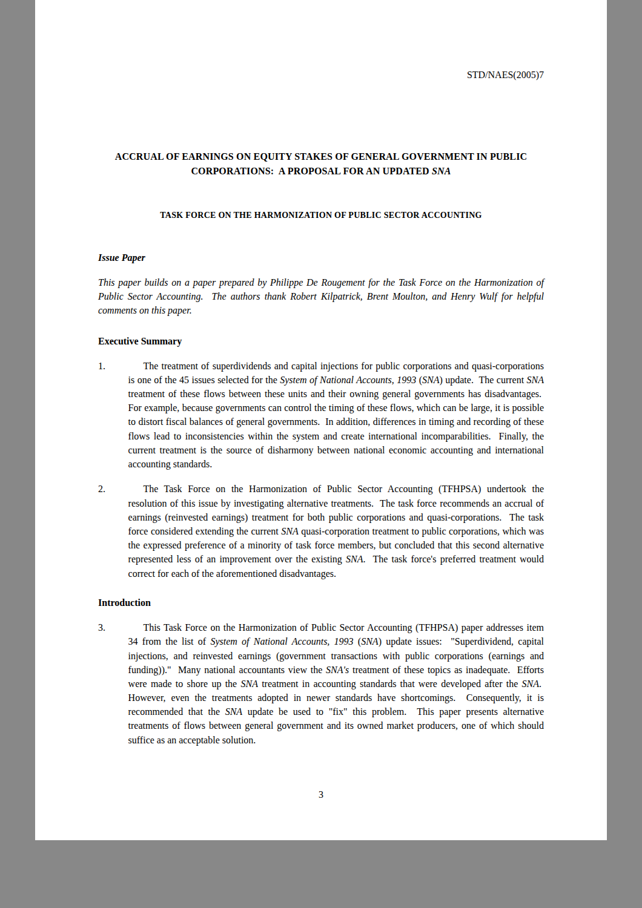STD/NAES(2005)7
Accrual of Earnings on Equity Stakes of General Government in Public Corporations: A Proposal for an Updated SNA
Task Force on the Harmonization of Public Sector Accounting
Issue Paper
This paper builds on a paper prepared by Philippe De Rougement for the Task Force on the Harmonization of Public Sector Accounting. The authors thank Robert Kilpatrick, Brent Moulton, and Henry Wulf for helpful comments on this paper.
Executive Summary
1. The treatment of superdividends and capital injections for public corporations and quasi-corporations is one of the 45 issues selected for the System of National Accounts, 1993 (SNA) update. The current SNA treatment of these flows between these units and their owning general governments has disadvantages. For example, because governments can control the timing of these flows, which can be large, it is possible to distort fiscal balances of general governments. In addition, differences in timing and recording of these flows lead to inconsistencies within the system and create international incomparabilities. Finally, the current treatment is the source of disharmony between national economic accounting and international accounting standards.
2. The Task Force on the Harmonization of Public Sector Accounting (TFHPSA) undertook the resolution of this issue by investigating alternative treatments. The task force recommends an accrual of earnings (reinvested earnings) treatment for both public corporations and quasi-corporations. The task force considered extending the current SNA quasi-corporation treatment to public corporations, which was the expressed preference of a minority of task force members, but concluded that this second alternative represented less of an improvement over the existing SNA. The task force's preferred treatment would correct for each of the aforementioned disadvantages.
Introduction
3. This Task Force on the Harmonization of Public Sector Accounting (TFHPSA) paper addresses item 34 from the list of System of National Accounts, 1993 (SNA) update issues: "Superdividend, capital injections, and reinvested earnings (government transactions with public corporations (earnings and funding))." Many national accountants view the SNA's treatment of these topics as inadequate. Efforts were made to shore up the SNA treatment in accounting standards that were developed after the SNA. However, even the treatments adopted in newer standards have shortcomings. Consequently, it is recommended that the SNA update be used to "fix" this problem. This paper presents alternative treatments of flows between general government and its owned market producers, one of which should suffice as an acceptable solution.
3